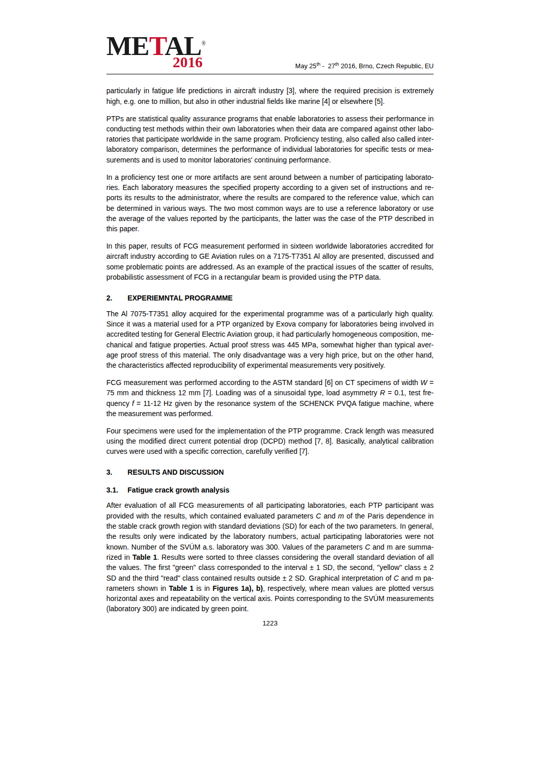METAL®
2016
May 25th - 27th 2016, Brno, Czech Republic, EU
particularly in fatigue life predictions in aircraft industry [3], where the required precision is extremely high, e.g. one to million, but also in other industrial fields like marine [4] or elsewhere [5].
PTPs are statistical quality assurance programs that enable laboratories to assess their performance in conducting test methods within their own laboratories when their data are compared against other laboratories that participate worldwide in the same program. Proficiency testing, also called also called interlaboratory comparison, determines the performance of individual laboratories for specific tests or measurements and is used to monitor laboratories' continuing performance.
In a proficiency test one or more artifacts are sent around between a number of participating laboratories. Each laboratory measures the specified property according to a given set of instructions and reports its results to the administrator, where the results are compared to the reference value, which can be determined in various ways. The two most common ways are to use a reference laboratory or use the average of the values reported by the participants, the latter was the case of the PTP described in this paper.
In this paper, results of FCG measurement performed in sixteen worldwide laboratories accredited for aircraft industry according to GE Aviation rules on a 7175-T7351 Al alloy are presented, discussed and some problematic points are addressed. As an example of the practical issues of the scatter of results, probabilistic assessment of FCG in a rectangular beam is provided using the PTP data.
2. Experiemntal programme
The Al 7075-T7351 alloy acquired for the experimental programme was of a particularly high quality. Since it was a material used for a PTP organized by Exova company for laboratories being involved in accredited testing for General Electric Aviation group, it had particularly homogeneous composition, mechanical and fatigue properties. Actual proof stress was 445 MPa, somewhat higher than typical average proof stress of this material. The only disadvantage was a very high price, but on the other hand, the characteristics affected reproducibility of experimental measurements very positively.
FCG measurement was performed according to the ASTM standard [6] on CT specimens of width W = 75 mm and thickness 12 mm [7]. Loading was of a sinusoidal type, load asymmetry R = 0.1, test frequency f = 11-12 Hz given by the resonance system of the SCHENCK PVQA fatigue machine, where the measurement was performed.
Four specimens were used for the implementation of the PTP programme. Crack length was measured using the modified direct current potential drop (DCPD) method [7, 8]. Basically, analytical calibration curves were used with a specific correction, carefully verified [7].
3. Results and discussion
3.1. Fatigue crack growth analysis
After evaluation of all FCG measurements of all participating laboratories, each PTP participant was provided with the results, which contained evaluated parameters C and m of the Paris dependence in the stable crack growth region with standard deviations (SD) for each of the two parameters. In general, the results only were indicated by the laboratory numbers, actual participating laboratories were not known. Number of the SVÚM a.s. laboratory was 300. Values of the parameters C and m are summarized in Table 1. Results were sorted to three classes considering the overall standard deviation of all the values. The first "green" class corresponded to the interval ± 1 SD, the second, "yellow" class ± 2 SD and the third "read" class contained results outside ± 2 SD. Graphical interpretation of C and m parameters shown in Table 1 is in Figures 1a), b), respectively, where mean values are plotted versus horizontal axes and repeatability on the vertical axis. Points corresponding to the SVÚM measurements (laboratory 300) are indicated by green point.
1223